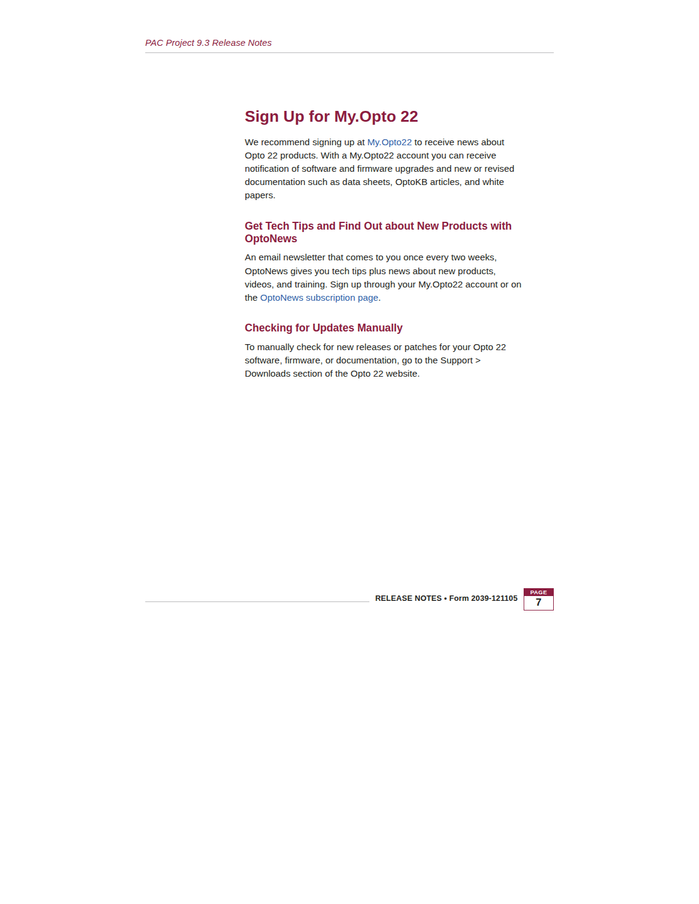PAC Project 9.3 Release Notes
Sign Up for My.Opto 22
We recommend signing up at My.Opto22 to receive news about Opto 22 products. With a My.Opto22 account you can receive notification of software and firmware upgrades and new or revised documentation such as data sheets, OptoKB articles, and white papers.
Get Tech Tips and Find Out about New Products with OptoNews
An email newsletter that comes to you once every two weeks, OptoNews gives you tech tips plus news about new products, videos, and training. Sign up through your My.Opto22 account or on the OptoNews subscription page.
Checking for Updates Manually
To manually check for new releases or patches for your Opto 22 software, firmware, or documentation, go to the Support > Downloads section of the Opto 22 website.
RELEASE NOTES • Form 2039-121105
PAGE 7